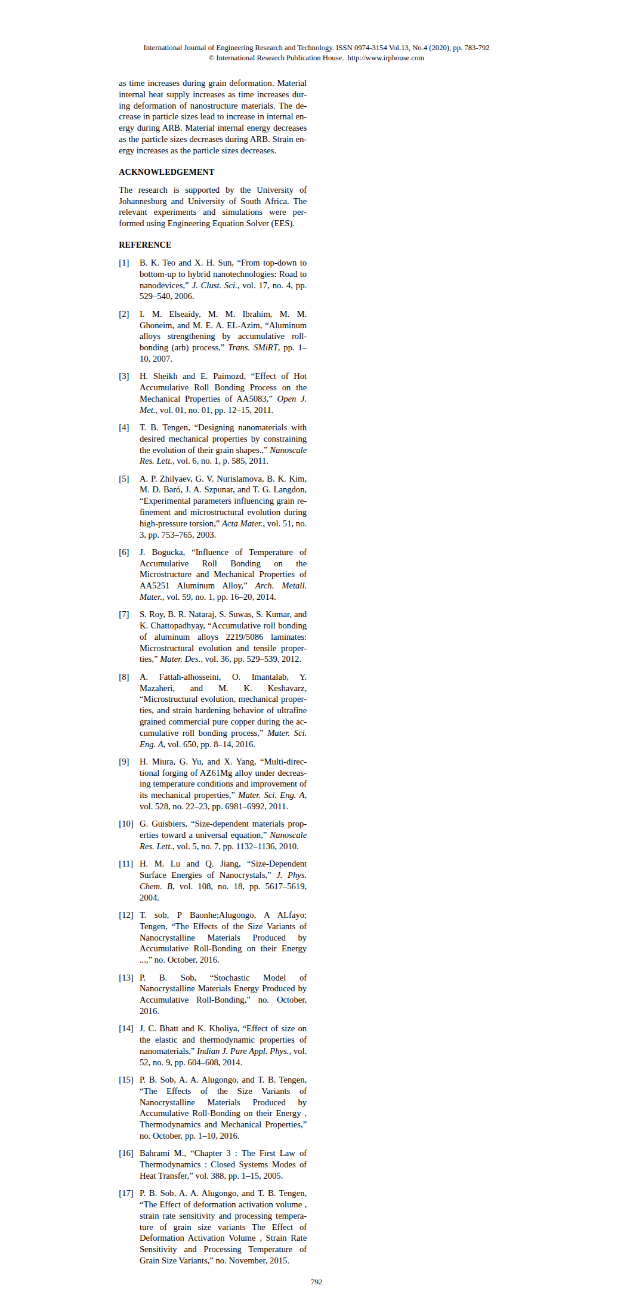International Journal of Engineering Research and Technology. ISSN 0974-3154 Vol.13, No.4 (2020), pp. 783-792
© International Research Publication House. http://www.irphouse.com
as time increases during grain deformation. Material internal heat supply increases as time increases during deformation of nanostructure materials. The decrease in particle sizes lead to increase in internal energy during ARB. Material internal energy decreases as the particle sizes decreases during ARB. Strain energy increases as the particle sizes decreases.
ACKNOWLEDGEMENT
The research is supported by the University of Johannesburg and University of South Africa. The relevant experiments and simulations were performed using Engineering Equation Solver (EES).
REFERENCE
[1] B. K. Teo and X. H. Sun, “From top-down to bottom-up to hybrid nanotechnologies: Road to nanodevices,” J. Clust. Sci., vol. 17, no. 4, pp. 529–540, 2006.
[2] I. M. Elseaidy, M. M. Ibrahim, M. M. Ghoneim, and M. E. A. EL-Azim, “Aluminum alloys strengthening by accumulative roll- bonding (arb) process,” Trans. SMiRT, pp. 1–10, 2007.
[3] H. Sheikh and E. Paimozd, “Effect of Hot Accumulative Roll Bonding Process on the Mechanical Properties of AA5083,” Open J. Met., vol. 01, no. 01, pp. 12–15, 2011.
[4] T. B. Tengen, “Designing nanomaterials with desired mechanical properties by constraining the evolution of their grain shapes.,” Nanoscale Res. Lett., vol. 6, no. 1, p. 585, 2011.
[5] A. P. Zhilyaev, G. V. Nurislamova, B. K. Kim, M. D. Baró, J. A. Szpunar, and T. G. Langdon, “Experimental parameters influencing grain refinement and microstructural evolution during high-pressure torsion,” Acta Mater., vol. 51, no. 3, pp. 753–765, 2003.
[6] J. Bogucka, “Influence of Temperature of Accumulative Roll Bonding on the Microstructure and Mechanical Properties of AA5251 Aluminum Alloy,” Arch. Metall. Mater., vol. 59, no. 1, pp. 16–20, 2014.
[7] S. Roy, B. R. Nataraj, S. Suwas, S. Kumar, and K. Chattopadhyay, “Accumulative roll bonding of aluminum alloys 2219/5086 laminates: Microstructural evolution and tensile properties,” Mater. Des., vol. 36, pp. 529–539, 2012.
[8] A. Fattah-alhosseini, O. Imantalab, Y. Mazaheri, and M. K. Keshavarz, “Microstructural evolution, mechanical properties, and strain hardening behavior of ultrafine grained commercial pure copper during the accumulative roll bonding process,” Mater. Sci. Eng. A, vol. 650, pp. 8–14, 2016.
[9] H. Miura, G. Yu, and X. Yang, “Multi-directional forging of AZ61Mg alloy under decreasing temperature conditions and improvement of its mechanical properties,” Mater. Sci. Eng. A, vol. 528, no. 22–23, pp. 6981–6992, 2011.
[10] G. Guisbiers, “Size-dependent materials properties toward a universal equation,” Nanoscale Res. Lett., vol. 5, no. 7, pp. 1132–1136, 2010.
[11] H. M. Lu and Q. Jiang, “Size-Dependent Surface Energies of Nanocrystals,” J. Phys. Chem. B, vol. 108, no. 18, pp. 5617–5619, 2004.
[12] T. sob, P Baonhe;Alugongo, A ALfayo; Tengen, “The Effects of the Size Variants of Nanocrystalline Materials Produced by Accumulative Roll-Bonding on their Energy ...,” no. October, 2016.
[13] P. B. Sob, “Stochastic Model of Nanocrystalline Materials Energy Produced by Accumulative Roll-Bonding,” no. October, 2016.
[14] J. C. Bhatt and K. Kholiya, “Effect of size on the elastic and thermodynamic properties of nanomaterials,” Indian J. Pure Appl. Phys., vol. 52, no. 9, pp. 604–608, 2014.
[15] P. B. Sob, A. A. Alugongo, and T. B. Tengen, “The Effects of the Size Variants of Nanocrystalline Materials Produced by Accumulative Roll-Bonding on their Energy , Thermodynamics and Mechanical Properties,” no. October, pp. 1–10, 2016.
[16] Bahrami M., “Chapter 3 : The First Law of Thermodynamics : Closed Systems Modes of Heat Transfer,” vol. 388, pp. 1–15, 2005.
[17] P. B. Sob, A. A. Alugongo, and T. B. Tengen, “The Effect of deformation activation volume , strain rate sensitivity and processing temperature of grain size variants The Effect of Deformation Activation Volume , Strain Rate Sensitivity and Processing Temperature of Grain Size Variants,” no. November, 2015.
792